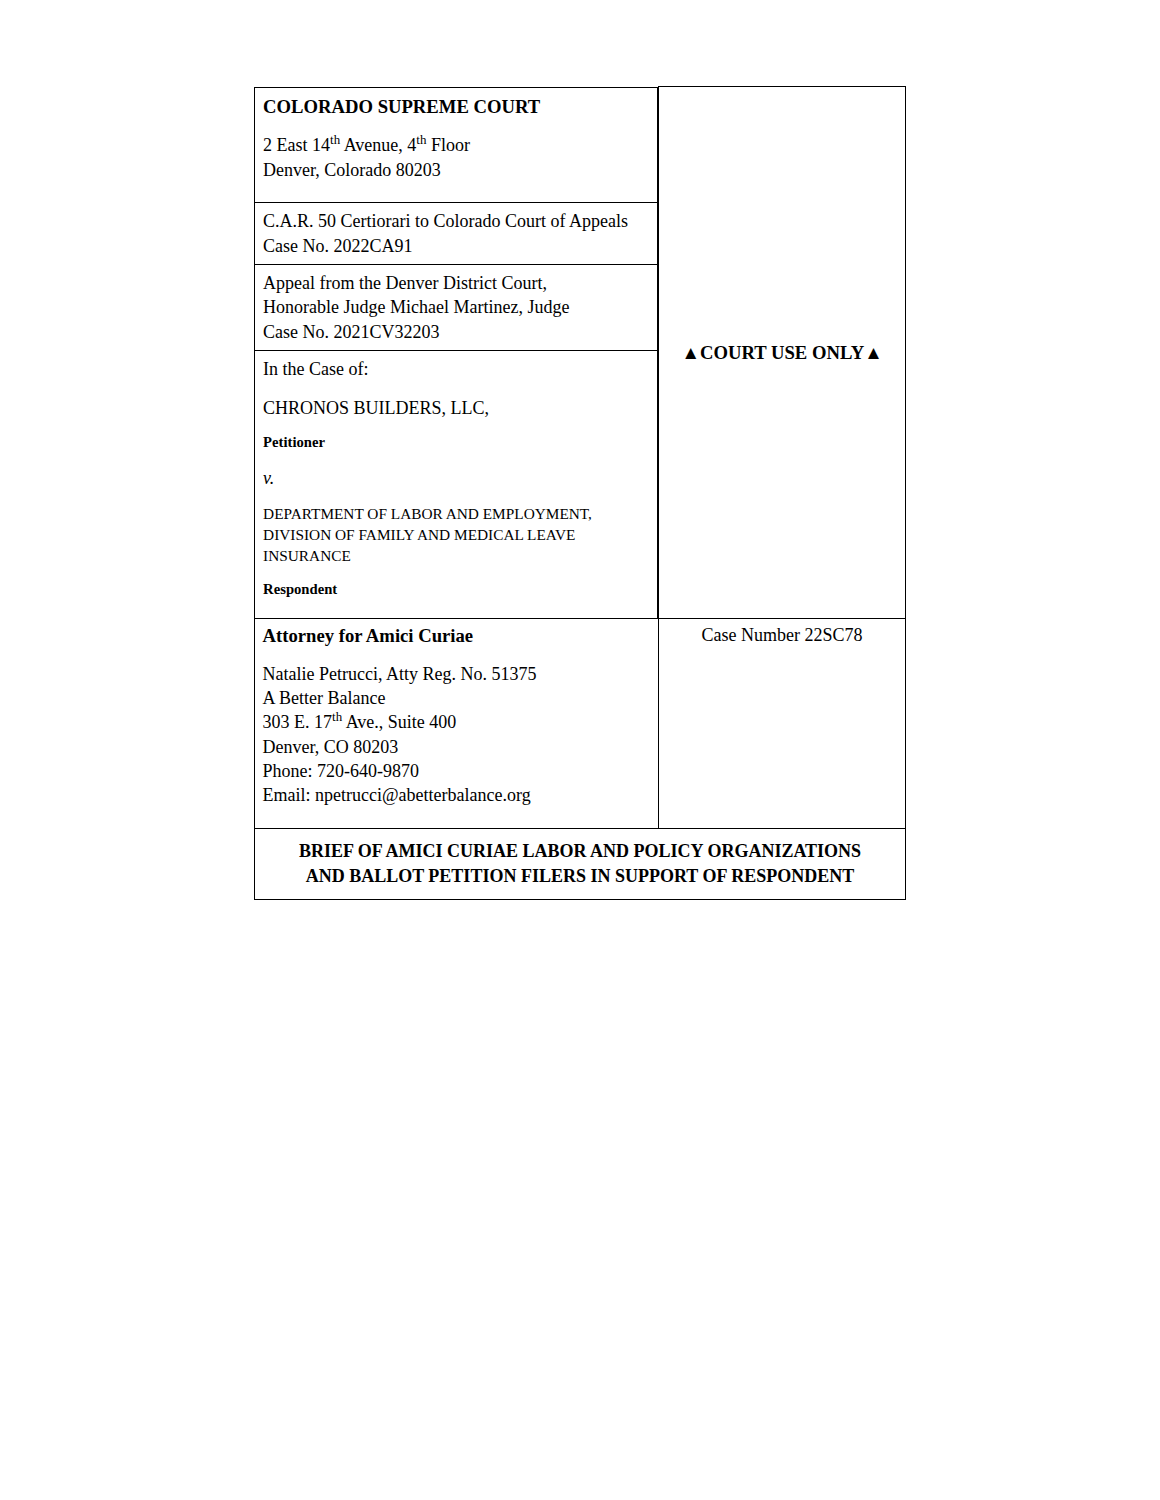| / COLORADO SUPREME COURT 2 East 14 th Avenue, 4 th Floor Denver, Colorado 80203 / / C.A.R. 50 Certiorari to Colorado Court of Appeals Case No. 2022CA91 / / Appeal from the Denver District Court, Honorable Judge Michael Martinez, Judge Case No. 2021CV32203 / / In the Case of: CHRONOS BUILDERS, LLC, Petitioner v. DEPARTMENT OF LABOR AND EMPLOYMENT, DIVISION OF FAMILY AND MEDICAL LEAVE INSURANCE Respondent / | ▲COURT USE ONLY▲ |
| Attorney for Amici Curiae Natalie Petrucci, Atty Reg. No. 51375 A Better Balance 303 E. 17 th Ave., Suite 400 Denver, CO 80203 Phone: 720-640-9870 Email: npetrucci@abetterbalance.org | Case Number 22SC78 |
| BRIEF OF AMICI CURIAE LABOR AND POLICY ORGANIZATIONS AND BALLOT PETITION FILERS IN SUPPORT OF RESPONDENT |